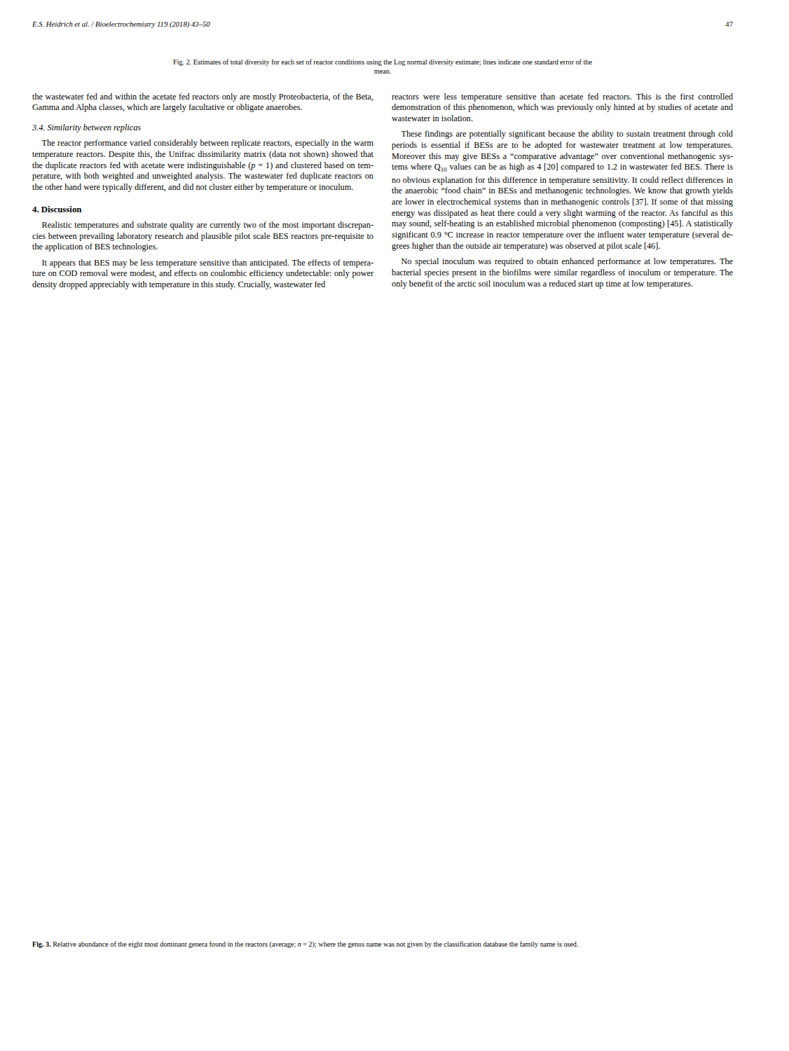E.S. Heidrich et al. / Bioelectrochemistry 119 (2018) 43–50 47
Fig. 2. Estimates of total diversity for each set of reactor conditions using the Log normal diversity estimate; lines indicate one standard error of the mean.
the wastewater fed and within the acetate fed reactors only are mostly Proteobacteria, of the Beta, Gamma and Alpha classes, which are largely facultative or obligate anaerobes.
3.4. Similarity between replicas
The reactor performance varied considerably between replicate reactors, especially in the warm temperature reactors. Despite this, the Unifrac dissimilarity matrix (data not shown) showed that the duplicate reactors fed with acetate were indistinguishable (p = 1) and clustered based on temperature, with both weighted and unweighted analysis. The wastewater fed duplicate reactors on the other hand were typically different, and did not cluster either by temperature or inoculum.
4. Discussion
Realistic temperatures and substrate quality are currently two of the most important discrepancies between prevailing laboratory research and plausible pilot scale BES reactors pre-requisite to the application of BES technologies.
It appears that BES may be less temperature sensitive than anticipated. The effects of temperature on COD removal were modest, and effects on coulombic efficiency undetectable: only power density dropped appreciably with temperature in this study. Crucially, wastewater fed
reactors were less temperature sensitive than acetate fed reactors. This is the first controlled demonstration of this phenomenon, which was previously only hinted at by studies of acetate and wastewater in isolation.
These findings are potentially significant because the ability to sustain treatment through cold periods is essential if BESs are to be adopted for wastewater treatment at low temperatures. Moreover this may give BESs a “comparative advantage” over conventional methanogenic systems where Q10 values can be as high as 4 [20] compared to 1.2 in wastewater fed BES. There is no obvious explanation for this difference in temperature sensitivity. It could reflect differences in the anaerobic “food chain” in BESs and methanogenic technologies. We know that growth yields are lower in electrochemical systems than in methanogenic controls [37]. If some of that missing energy was dissipated as heat there could a very slight warming of the reactor. As fanciful as this may sound, self-heating is an established microbial phenomenon (composting) [45]. A statistically significant 0.9 °C increase in reactor temperature over the influent water temperature (several degrees higher than the outside air temperature) was observed at pilot scale [46].
No special inoculum was required to obtain enhanced performance at low temperatures. The bacterial species present in the biofilms were similar regardless of inoculum or temperature. The only benefit of the arctic soil inoculum was a reduced start up time at low temperatures.
Fig. 3. Relative abundance of the eight most dominant genera found in the reactors (average; n = 2); where the genus name was not given by the classification database the family name is used.